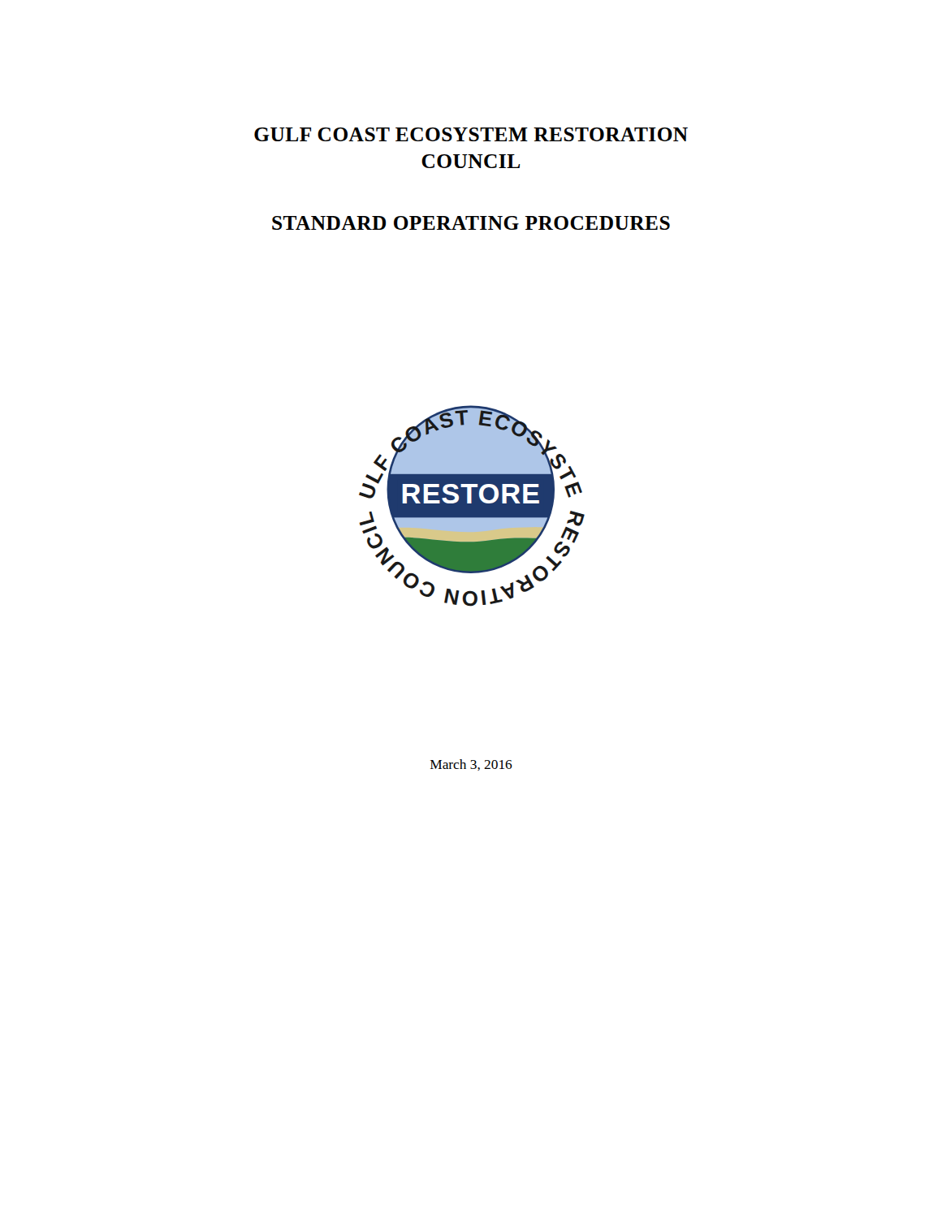GULF COAST ECOSYSTEM RESTORATION COUNCIL
STANDARD OPERATING PROCEDURES
RESTORE GULF COAST ECOSYSTEM RESTORATION COUNCIL
March 3, 2016